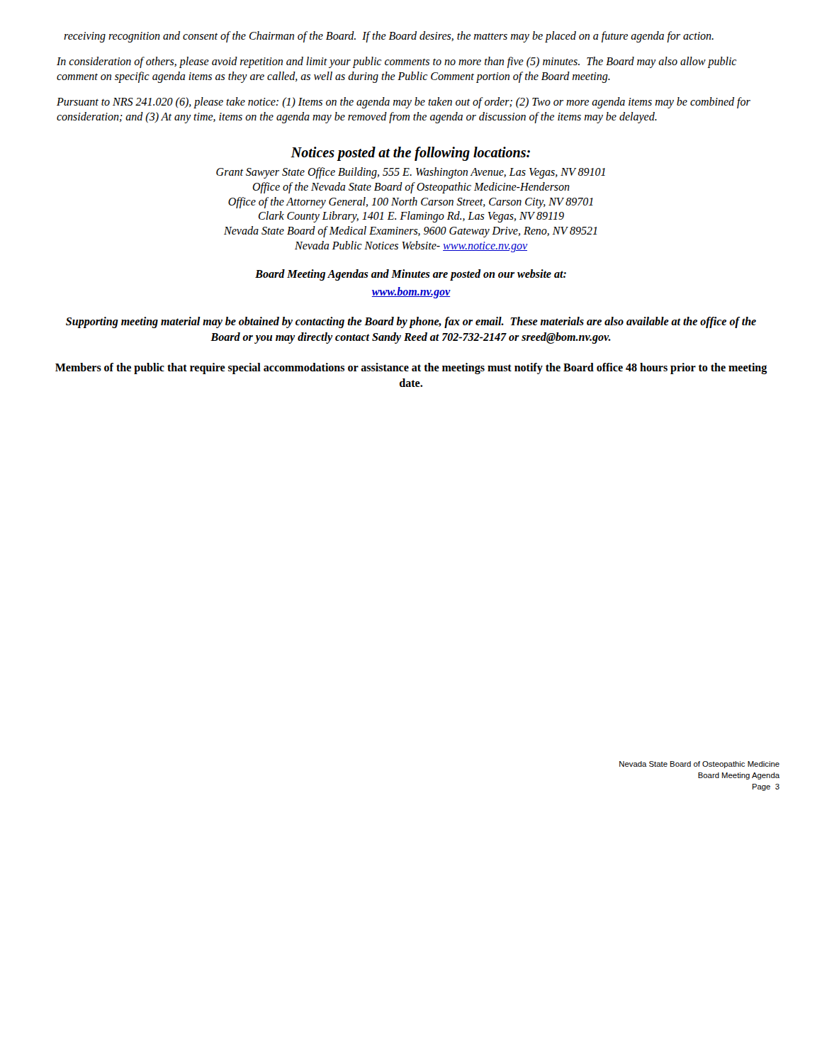receiving recognition and consent of the Chairman of the Board. If the Board desires, the matters may be placed on a future agenda for action.
In consideration of others, please avoid repetition and limit your public comments to no more than five (5) minutes. The Board may also allow public comment on specific agenda items as they are called, as well as during the Public Comment portion of the Board meeting.
Pursuant to NRS 241.020 (6), please take notice: (1) Items on the agenda may be taken out of order; (2) Two or more agenda items may be combined for consideration; and (3) At any time, items on the agenda may be removed from the agenda or discussion of the items may be delayed.
Notices posted at the following locations:
Grant Sawyer State Office Building, 555 E. Washington Avenue, Las Vegas, NV 89101
Office of the Nevada State Board of Osteopathic Medicine-Henderson
Office of the Attorney General, 100 North Carson Street, Carson City, NV 89701
Clark County Library, 1401 E. Flamingo Rd., Las Vegas, NV 89119
Nevada State Board of Medical Examiners, 9600 Gateway Drive, Reno, NV 89521
Nevada Public Notices Website- www.notice.nv.gov
Board Meeting Agendas and Minutes are posted on our website at:
www.bom.nv.gov
Supporting meeting material may be obtained by contacting the Board by phone, fax or email. These materials are also available at the office of the Board or you may directly contact Sandy Reed at 702-732-2147 or sreed@bom.nv.gov.
Members of the public that require special accommodations or assistance at the meetings must notify the Board office 48 hours prior to the meeting date.
Nevada State Board of Osteopathic Medicine
Board Meeting Agenda
Page 3